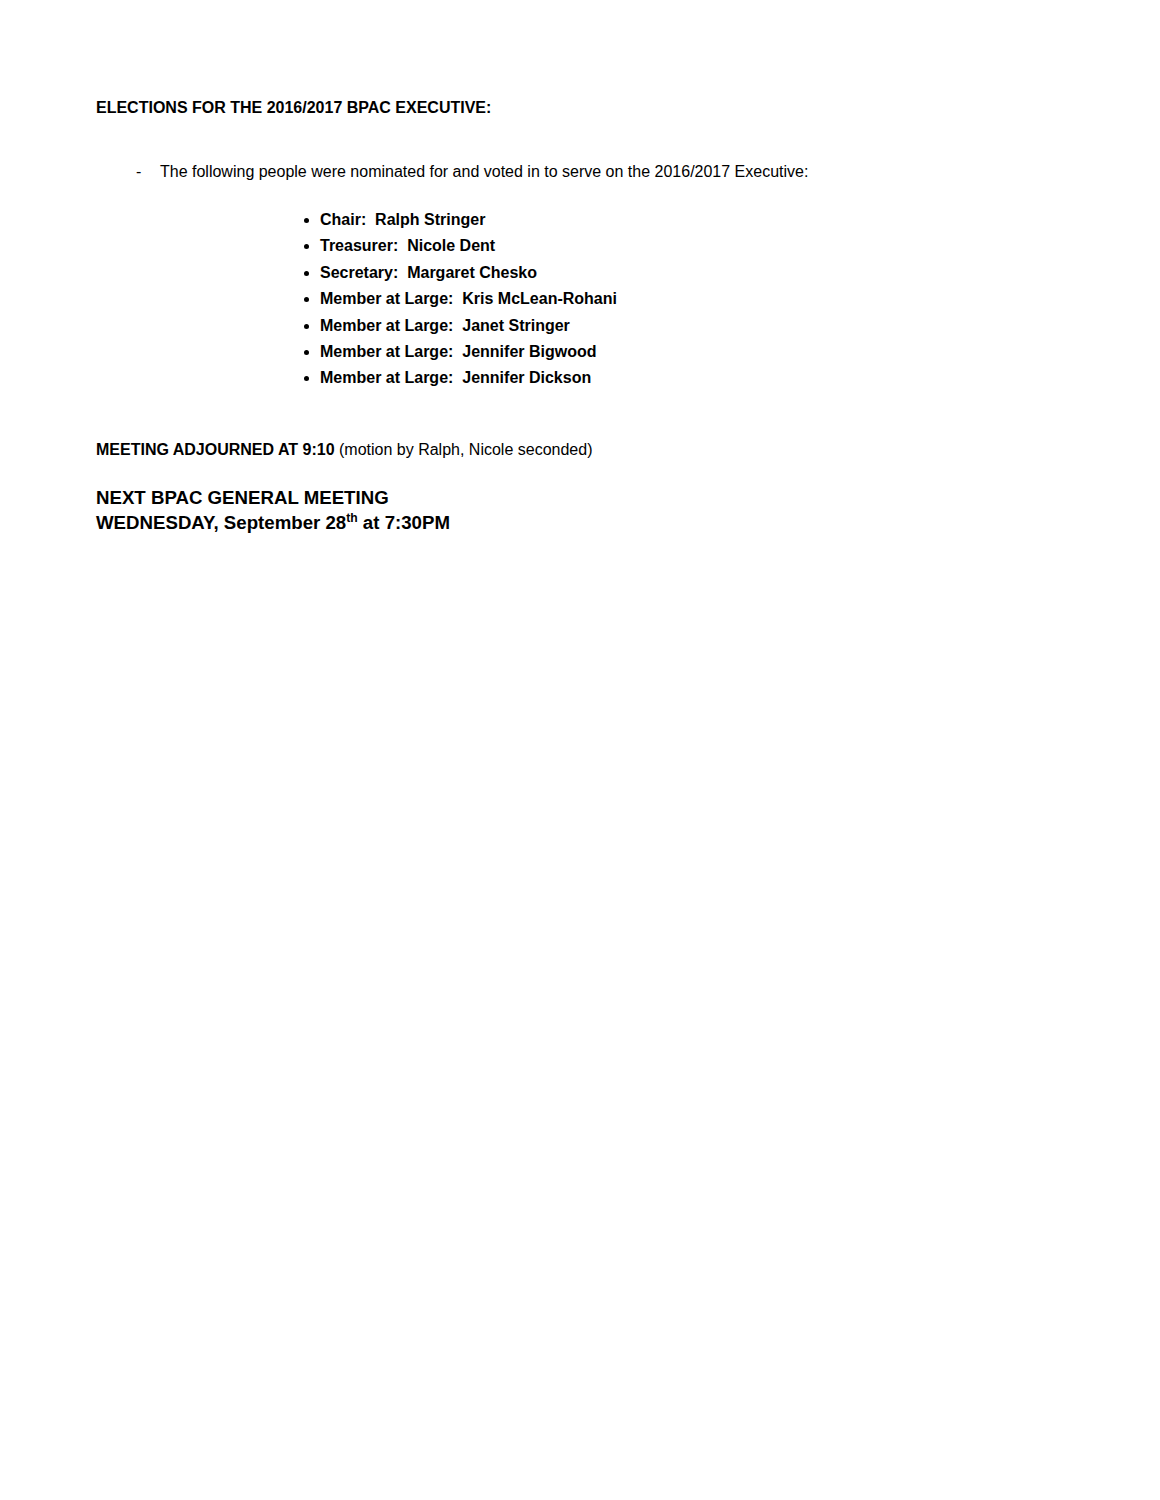ELECTIONS FOR THE 2016/2017 BPAC EXECUTIVE:
The following people were nominated for and voted in to serve on the 2016/2017 Executive:
Chair: Ralph Stringer
Treasurer: Nicole Dent
Secretary: Margaret Chesko
Member at Large: Kris McLean-Rohani
Member at Large: Janet Stringer
Member at Large: Jennifer Bigwood
Member at Large: Jennifer Dickson
MEETING ADJOURNED AT 9:10 (motion by Ralph, Nicole seconded)
NEXT BPAC GENERAL MEETING
WEDNESDAY, September 28th at 7:30PM